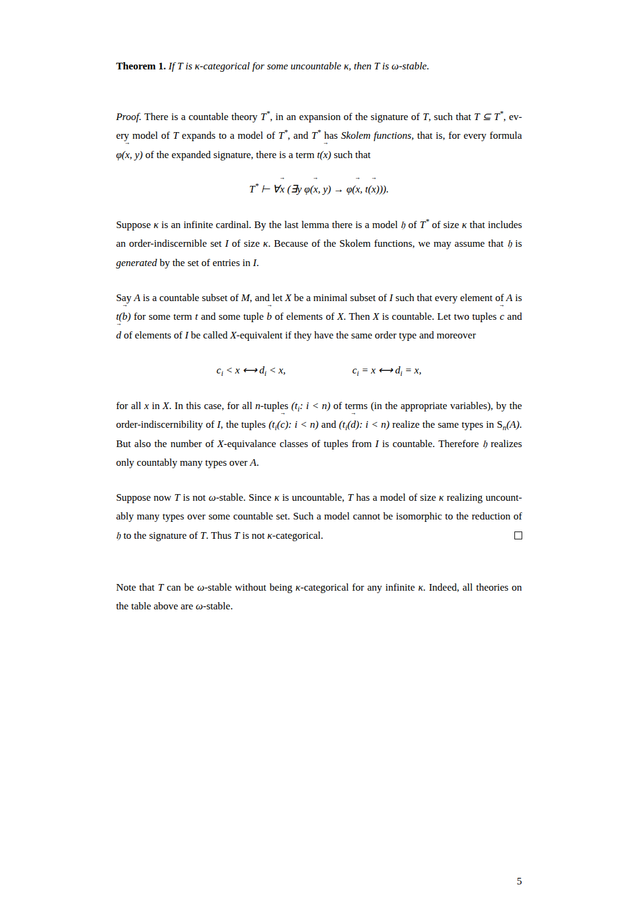Theorem 1. If T is κ-categorical for some uncountable κ, then T is ω-stable.
Proof. There is a countable theory T*, in an expansion of the signature of T, such that T ⊆ T*, every model of T expands to a model of T*, and T* has Skolem functions, that is, for every formula φ(x, y) of the expanded signature, there is a term t(x) such that
T* ⊢ ∀x (∃y φ(x, y) → φ(x, t(x))).
Suppose κ is an infinite cardinal. By the last lemma there is a model 𝔥 of T* of size κ that includes an order-indiscernible set I of size κ. Because of the Skolem functions, we may assume that 𝔥 is generated by the set of entries in I.
Say A is a countable subset of M, and let X be a minimal subset of I such that every element of A is t(b) for some term t and some tuple b of elements of X. Then X is countable. Let two tuples c and d of elements of I be called X-equivalent if they have the same order type and moreover
ci < x ⟷ di < x, ci = x ⟷ di = x,
for all x in X. In this case, for all n-tuples (ti: i < n) of terms (in the appropriate variables), by the order-indiscernibility of I, the tuples (ti(c): i < n) and (ti(d): i < n) realize the same types in Sn(A). But also the number of X-equivalance classes of tuples from I is countable. Therefore 𝔥 realizes only countably many types over A.
Suppose now T is not ω-stable. Since κ is uncountable, T has a model of size κ realizing uncountably many types over some countable set. Such a model cannot be isomorphic to the reduction of 𝔥 to the signature of T. Thus T is not κ-categorical.
Note that T can be ω-stable without being κ-categorical for any infinite κ. Indeed, all theories on the table above are ω-stable.
5